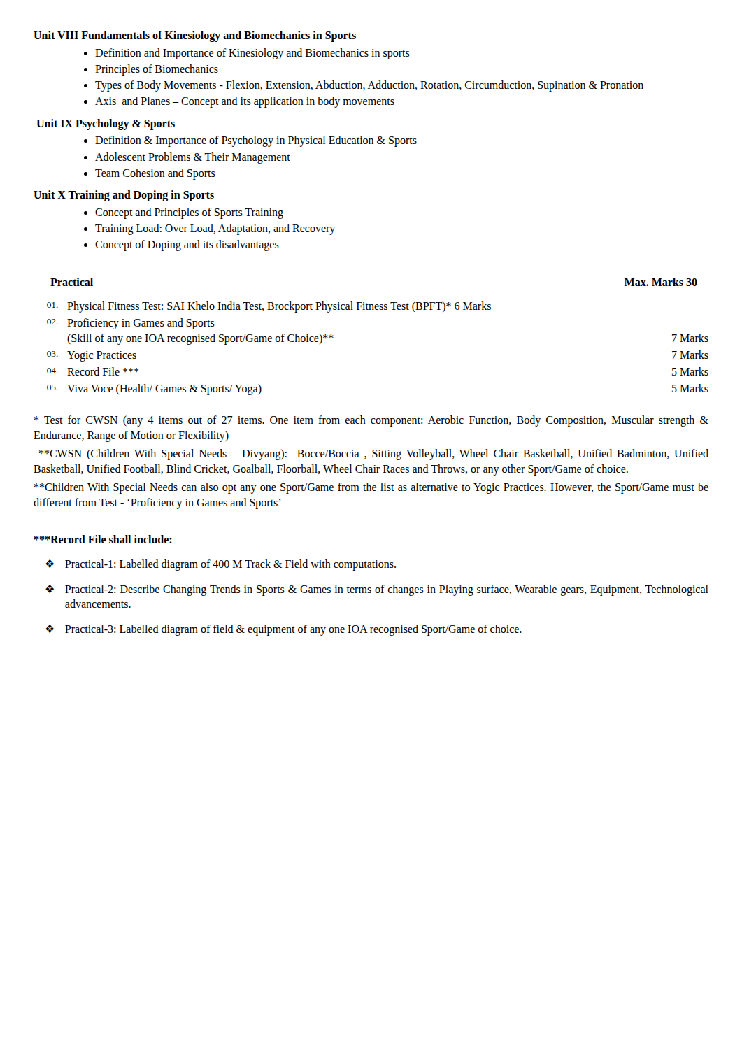Unit VIII Fundamentals of Kinesiology and Biomechanics in Sports
Definition and Importance of Kinesiology and Biomechanics in sports
Principles of Biomechanics
Types of Body Movements - Flexion, Extension, Abduction, Adduction, Rotation, Circumduction, Supination & Pronation
Axis and Planes – Concept and its application in body movements
Unit IX Psychology & Sports
Definition & Importance of Psychology in Physical Education & Sports
Adolescent Problems & Their Management
Team Cohesion and Sports
Unit X Training and Doping in Sports
Concept and Principles of Sports Training
Training Load: Over Load, Adaptation, and Recovery
Concept of Doping and its disadvantages
Practical Max. Marks 30
Physical Fitness Test: SAI Khelo India Test, Brockport Physical Fitness Test (BPFT)* 6 Marks
Proficiency in Games and Sports
(Skill of any one IOA recognised Sport/Game of Choice)**7 Marks
Yogic Practices 7 Marks
Record File ***5 Marks
Viva Voce (Health/ Games & Sports/ Yoga) 5 Marks
* Test for CWSN (any 4 items out of 27 items. One item from each component: Aerobic Function, Body Composition, Muscular strength & Endurance, Range of Motion or Flexibility)
**CWSN (Children With Special Needs – Divyang): Bocce/Boccia , Sitting Volleyball, Wheel Chair Basketball, Unified Badminton, Unified Basketball, Unified Football, Blind Cricket, Goalball, Floorball, Wheel Chair Races and Throws, or any other Sport/Game of choice.
**Children With Special Needs can also opt any one Sport/Game from the list as alternative to Yogic Practices. However, the Sport/Game must be different from Test - ‘Proficiency in Games and Sports’
***Record File shall include:
Practical-1: Labelled diagram of 400 M Track & Field with computations.
Practical-2: Describe Changing Trends in Sports & Games in terms of changes in Playing surface, Wearable gears, Equipment, Technological advancements.
Practical-3: Labelled diagram of field & equipment of any one IOA recognised Sport/Game of choice.